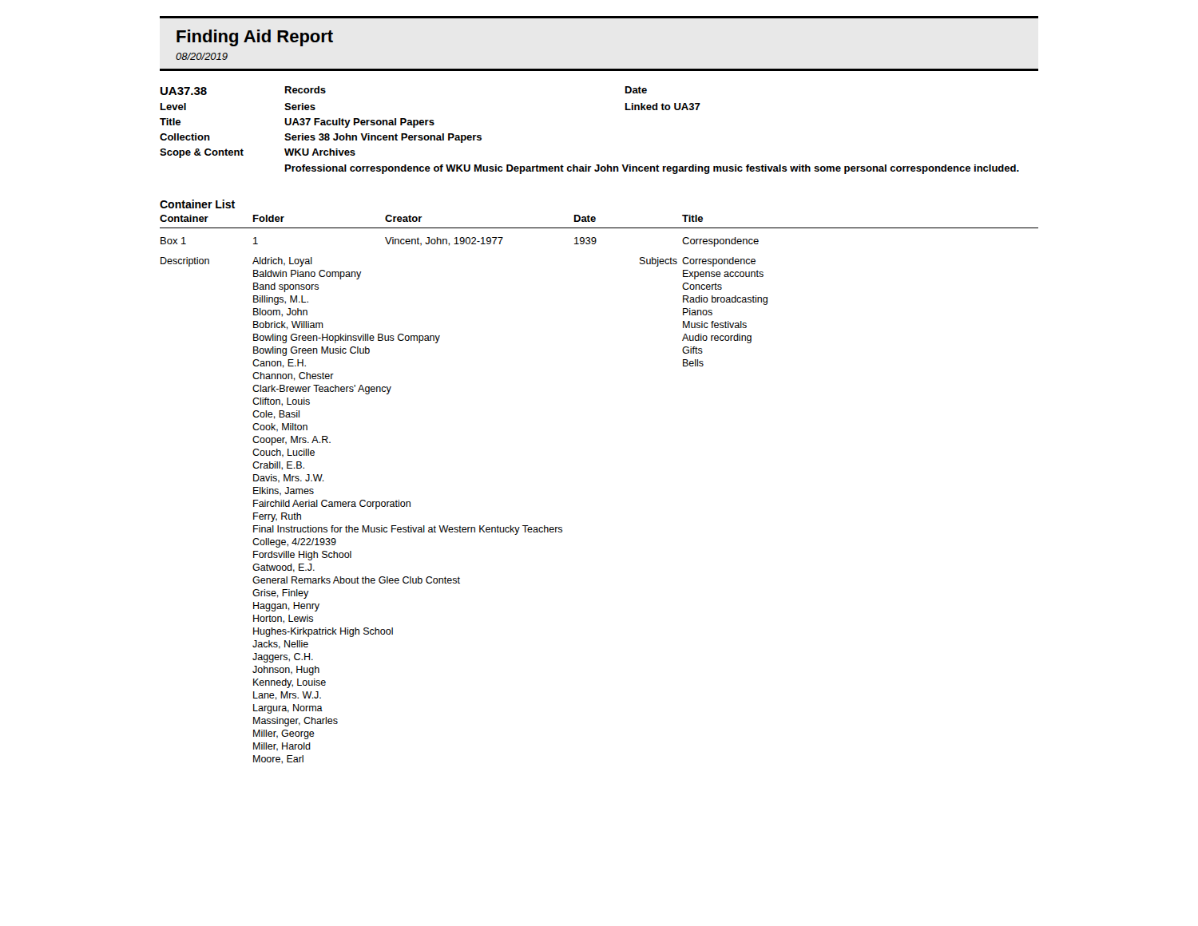Finding Aid Report
08/20/2019
| UA37.38 | Records | Date | |
| Level | Series | Linked to UA37 |
| Title | UA37 Faculty Personal Papers | |
| Collection | Series 38 John Vincent Personal Papers | |
| Scope & Content | WKU Archives | |
| | Professional correspondence of WKU Music Department chair John Vincent regarding music festivals with some personal correspondence included. |
Container List
| Container | Folder | Creator | Date | Title |
| --- | --- | --- | --- | --- |
| Box 1 | 1 | Vincent, John, 1902-1977 | 1939 | Correspondence |
| Description | Aldrich, Loyal Baldwin Piano Company Band sponsors Billings, M.L. Bloom, John Bobrick, William Bowling Green-Hopkinsville Bus Company Bowling Green Music Club Canon, E.H. Channon, Chester Clark-Brewer Teachers' Agency Clifton, Louis Cole, Basil Cook, Milton Cooper, Mrs. A.R. Couch, Lucille Crabill, E.B. Davis, Mrs. J.W. Elkins, James Fairchild Aerial Camera Corporation Ferry, Ruth Final Instructions for the Music Festival at Western Kentucky Teachers College, 4/22/1939 Fordsville High School Gatwood, E.J. General Remarks About the Glee Club Contest Grise, Finley Haggan, Henry Horton, Lewis Hughes-Kirkpatrick High School Jacks, Nellie Jaggers, C.H. Johnson, Hugh Kennedy, Louise Lane, Mrs. W.J. Largura, Norma Massinger, Charles Miller, George Miller, Harold Moore, Earl | Subjects | Correspondence Expense accounts Concerts Radio broadcasting Pianos Music festivals Audio recording Gifts Bells |